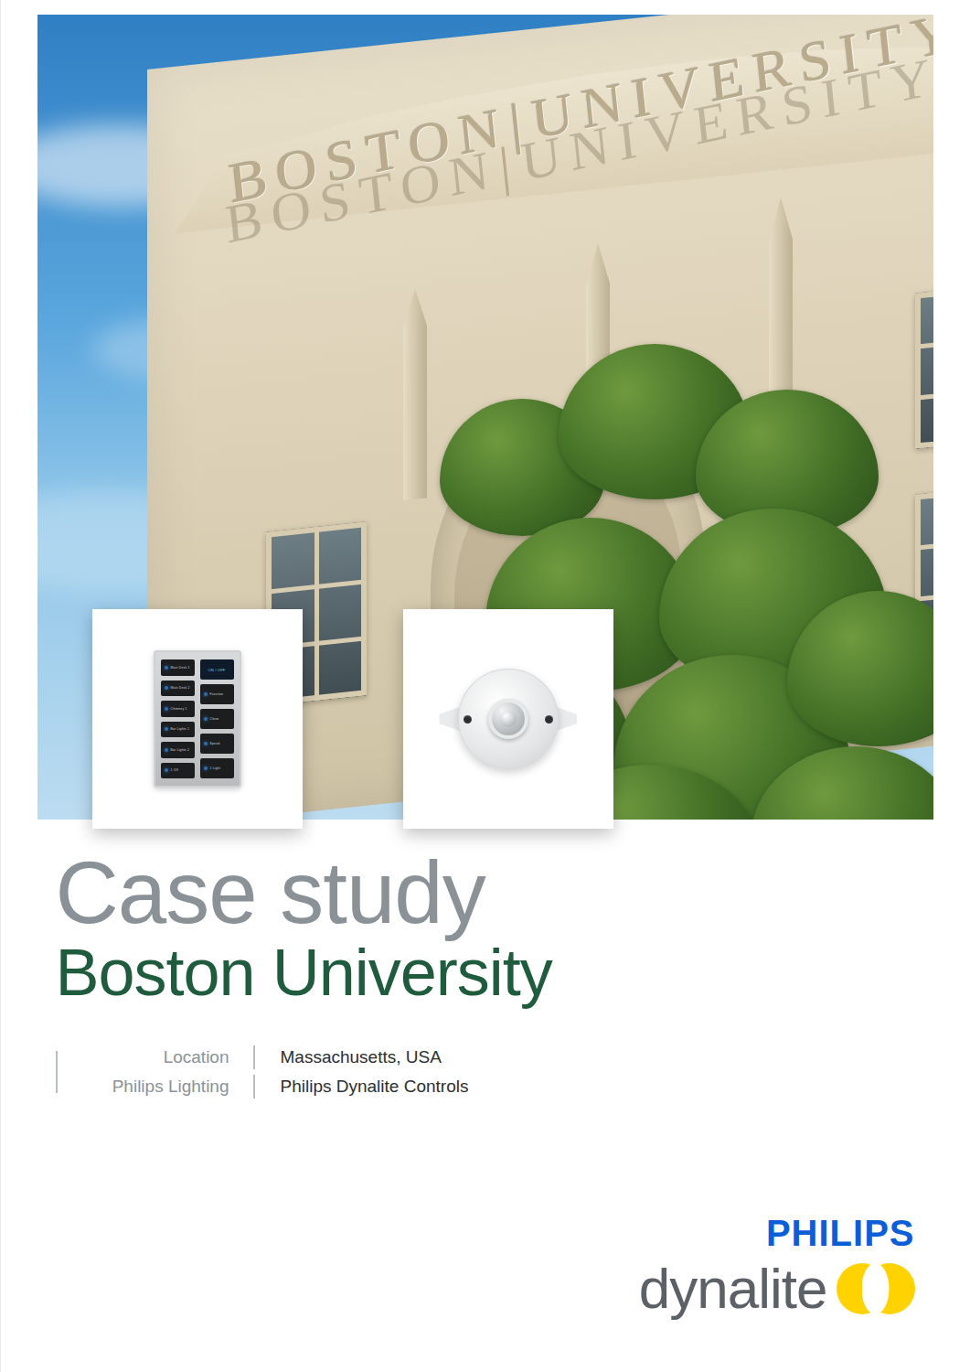BOSTON|UNIVERSITY
BOSTON|UNIVERSITY
Boston University building exterior with the words “BOSTON | UNIVERSITY” carved into the stone.
Main Desk 1
Main Desk 2
Chimney 1
Bar Lights 1
Bar Lights 2
1 Off
ON / OFF
Function
Clean
Speed
1 Light
Stainless-steel keypad control panel.
Round ceiling sensor.
Case study
Boston University
Location
Massachusetts, USA
Philips Lighting
Philips Dynalite Controls
PHILIPS
dynalite